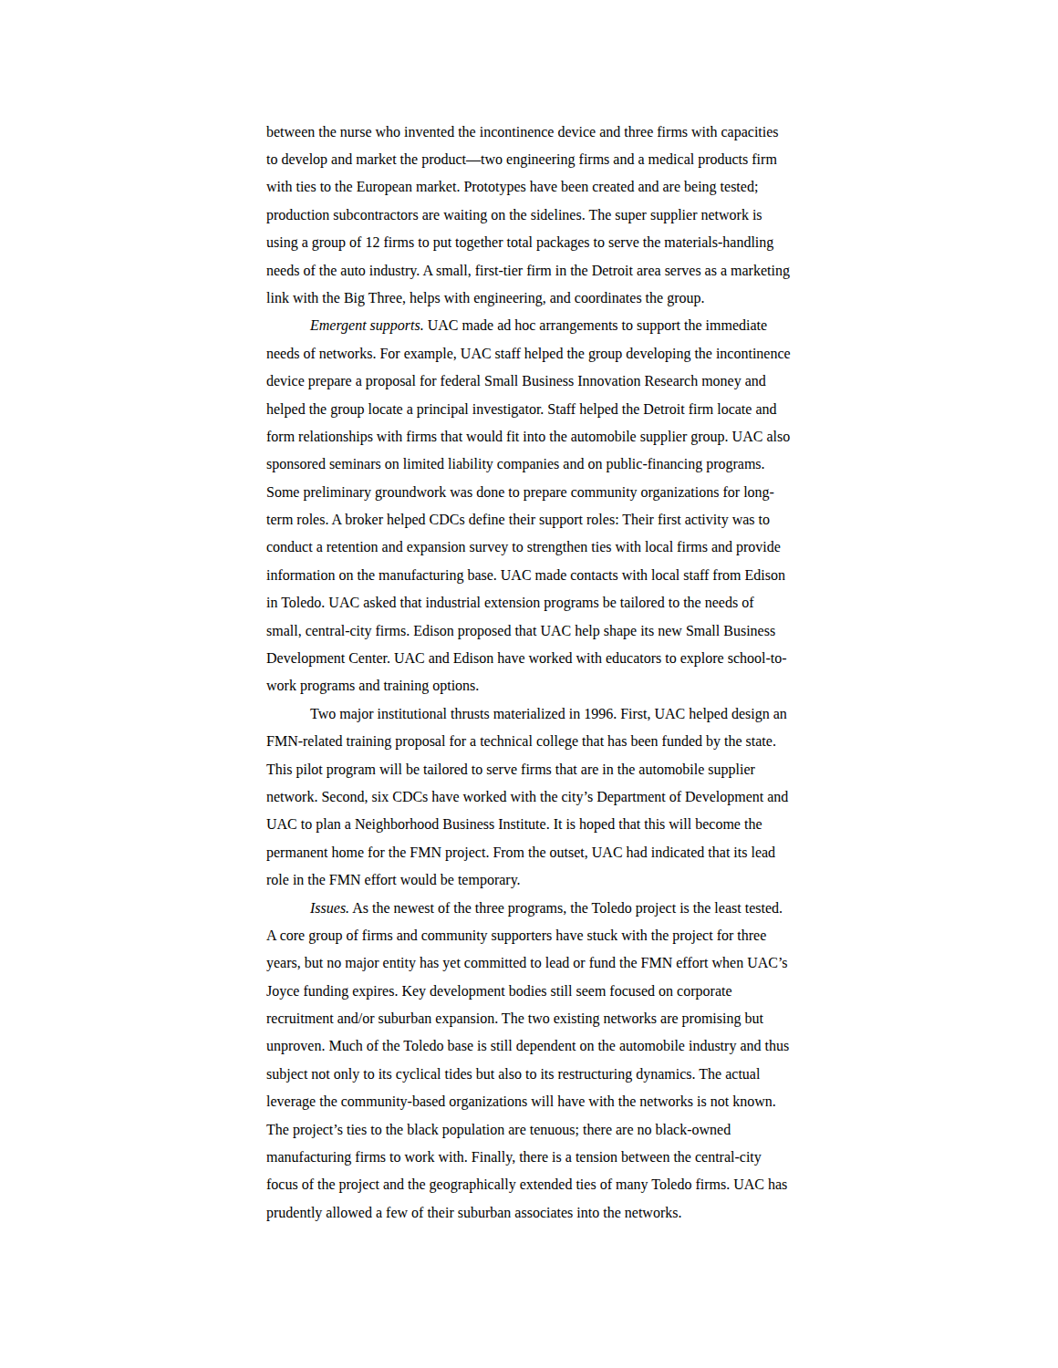between the nurse who invented the incontinence device and three firms with capacities to develop and market the product—two engineering firms and a medical products firm with ties to the European market. Prototypes have been created and are being tested; production subcontractors are waiting on the sidelines. The super supplier network is using a group of 12 firms to put together total packages to serve the materials-handling needs of the auto industry. A small, first-tier firm in the Detroit area serves as a marketing link with the Big Three, helps with engineering, and coordinates the group.
Emergent supports. UAC made ad hoc arrangements to support the immediate needs of networks. For example, UAC staff helped the group developing the incontinence device prepare a proposal for federal Small Business Innovation Research money and helped the group locate a principal investigator. Staff helped the Detroit firm locate and form relationships with firms that would fit into the automobile supplier group. UAC also sponsored seminars on limited liability companies and on public-financing programs. Some preliminary groundwork was done to prepare community organizations for long-term roles. A broker helped CDCs define their support roles: Their first activity was to conduct a retention and expansion survey to strengthen ties with local firms and provide information on the manufacturing base. UAC made contacts with local staff from Edison in Toledo. UAC asked that industrial extension programs be tailored to the needs of small, central-city firms. Edison proposed that UAC help shape its new Small Business Development Center. UAC and Edison have worked with educators to explore school-to-work programs and training options.
Two major institutional thrusts materialized in 1996. First, UAC helped design an FMN-related training proposal for a technical college that has been funded by the state. This pilot program will be tailored to serve firms that are in the automobile supplier network. Second, six CDCs have worked with the city’s Department of Development and UAC to plan a Neighborhood Business Institute. It is hoped that this will become the permanent home for the FMN project. From the outset, UAC had indicated that its lead role in the FMN effort would be temporary.
Issues. As the newest of the three programs, the Toledo project is the least tested. A core group of firms and community supporters have stuck with the project for three years, but no major entity has yet committed to lead or fund the FMN effort when UAC’s Joyce funding expires. Key development bodies still seem focused on corporate recruitment and/or suburban expansion. The two existing networks are promising but unproven. Much of the Toledo base is still dependent on the automobile industry and thus subject not only to its cyclical tides but also to its restructuring dynamics. The actual leverage the community-based organizations will have with the networks is not known. The project’s ties to the black population are tenuous; there are no black-owned manufacturing firms to work with. Finally, there is a tension between the central-city focus of the project and the geographically extended ties of many Toledo firms. UAC has prudently allowed a few of their suburban associates into the networks.